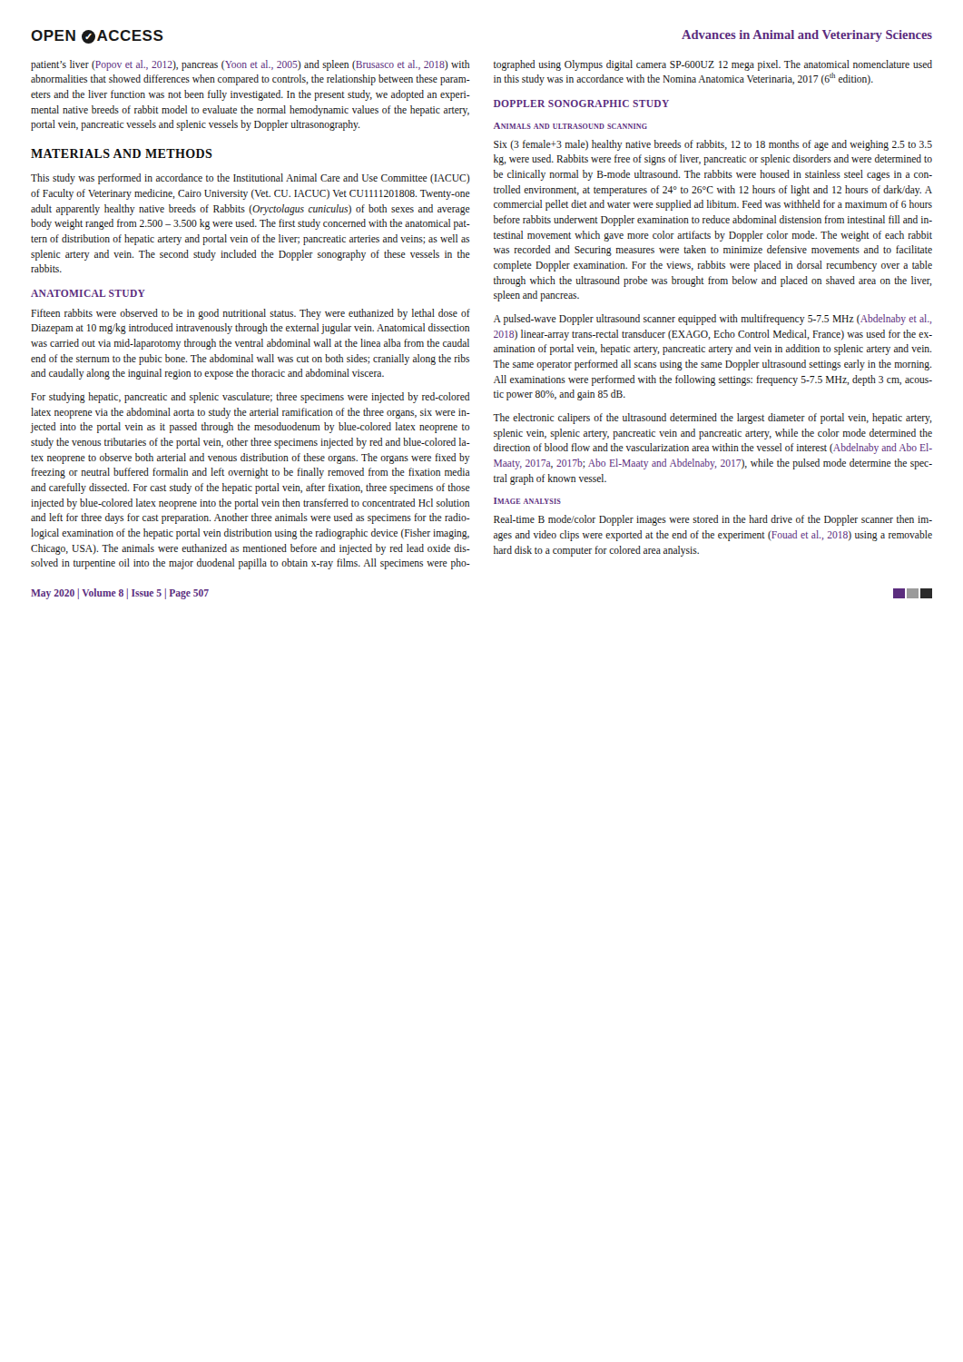OPEN ✓ACCESS
Advances in Animal and Veterinary Sciences
patient’s liver (Popov et al., 2012), pancreas (Yoon et al., 2005) and spleen (Brusasco et al., 2018) with abnormalities that showed differences when compared to controls, the relationship between these parameters and the liver function was not been fully investigated. In the present study, we adopted an experimental native breeds of rabbit model to evaluate the normal hemodynamic values of the hepatic artery, portal vein, pancreatic vessels and splenic vessels by Doppler ultrasonography.
Materials and Methods
This study was performed in accordance to the Institutional Animal Care and Use Committee (IACUC) of Faculty of Veterinary medicine, Cairo University (Vet. CU. IACUC) Vet CU1111201808. Twenty-one adult apparently healthy native breeds of Rabbits (Oryctolagus cuniculus) of both sexes and average body weight ranged from 2.500 – 3.500 kg were used. The first study concerned with the anatomical pattern of distribution of hepatic artery and portal vein of the liver; pancreatic arteries and veins; as well as splenic artery and vein. The second study included the Doppler sonography of these vessels in the rabbits.
Anatomical study
Fifteen rabbits were observed to be in good nutritional status. They were euthanized by lethal dose of Diazepam at 10 mg/kg introduced intravenously through the external jugular vein. Anatomical dissection was carried out via mid-laparotomy through the ventral abdominal wall at the linea alba from the caudal end of the sternum to the pubic bone. The abdominal wall was cut on both sides; cranially along the ribs and caudally along the inguinal region to expose the thoracic and abdominal viscera.
For studying hepatic, pancreatic and splenic vasculature; three specimens were injected by red-colored latex neoprene via the abdominal aorta to study the arterial ramification of the three organs, six were injected into the portal vein as it passed through the mesoduodenum by blue-colored latex neoprene to study the venous tributaries of the portal vein, other three specimens injected by red and blue-colored latex neoprene to observe both arterial and venous distribution of these organs. The organs were fixed by freezing or neutral buffered formalin and left overnight to be finally removed from the fixation media and carefully dissected. For cast study of the hepatic portal vein, after fixation, three specimens of those injected by blue-colored latex neoprene into the portal vein then transferred to concentrated Hcl solution and left for three days for cast preparation. Another three animals were used as specimens for the radiological examination of the hepatic portal vein distribution using the radiographic device (Fisher imaging, Chicago, USA). The animals were euthanized as mentioned before and injected by red lead oxide dissolved in turpentine oil into the major duodenal papilla to obtain x-ray films. All specimens were photographed using Olympus digital camera SP-600UZ 12 mega pixel. The anatomical nomenclature used in this study was in accordance with the Nomina Anatomica Veterinaria, 2017 (6th edition).
Doppler sonographic study
Animals and ultrasound scanning
Six (3 female+3 male) healthy native breeds of rabbits, 12 to 18 months of age and weighing 2.5 to 3.5 kg, were used. Rabbits were free of signs of liver, pancreatic or splenic disorders and were determined to be clinically normal by B-mode ultrasound. The rabbits were housed in stainless steel cages in a controlled environment, at temperatures of 24° to 26°C with 12 hours of light and 12 hours of dark/day. A commercial pellet diet and water were supplied ad libitum. Feed was withheld for a maximum of 6 hours before rabbits underwent Doppler examination to reduce abdominal distension from intestinal fill and intestinal movement which gave more color artifacts by Doppler color mode. The weight of each rabbit was recorded and Securing measures were taken to minimize defensive movements and to facilitate complete Doppler examination. For the views, rabbits were placed in dorsal recumbency over a table through which the ultrasound probe was brought from below and placed on shaved area on the liver, spleen and pancreas.
A pulsed-wave Doppler ultrasound scanner equipped with multifrequency 5-7.5 MHz (Abdelnaby et al., 2018) linear-array trans-rectal transducer (EXAGO, Echo Control Medical, France) was used for the examination of portal vein, hepatic artery, pancreatic artery and vein in addition to splenic artery and vein. The same operator performed all scans using the same Doppler ultrasound settings early in the morning. All examinations were performed with the following settings: frequency 5-7.5 MHz, depth 3 cm, acoustic power 80%, and gain 85 dB.
The electronic calipers of the ultrasound determined the largest diameter of portal vein, hepatic artery, splenic vein, splenic artery, pancreatic vein and pancreatic artery, while the color mode determined the direction of blood flow and the vascularization area within the vessel of interest (Abdelnaby and Abo El-Maaty, 2017a, 2017b; Abo El-Maaty and Abdelnaby, 2017), while the pulsed mode determine the spectral graph of known vessel.
Image analysis
Real-time B mode/color Doppler images were stored in the hard drive of the Doppler scanner then images and video clips were exported at the end of the experiment (Fouad et al., 2018) using a removable hard disk to a computer for colored area analysis.
May 2020 | Volume 8 | Issue 5 | Page 507